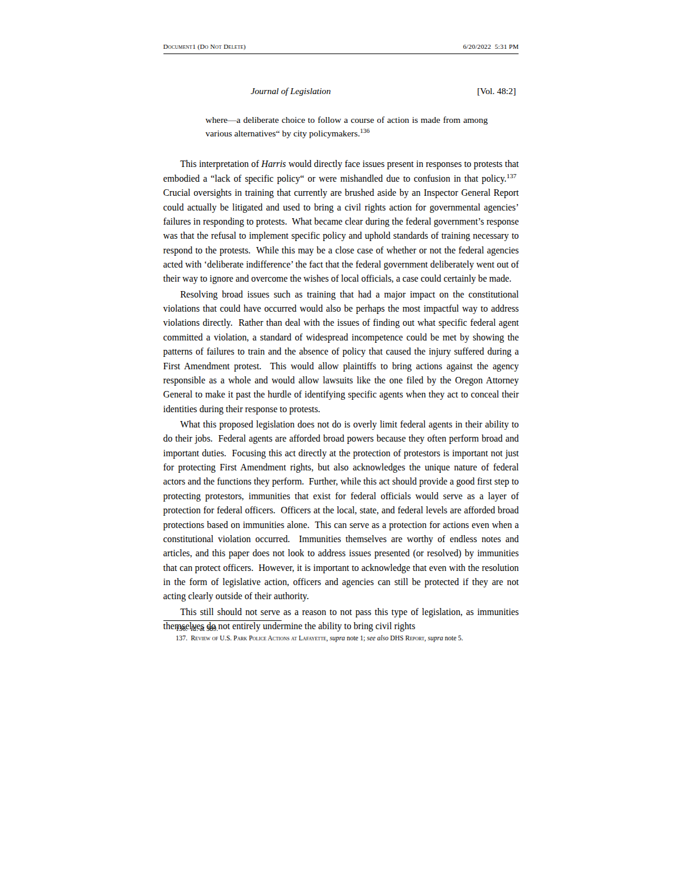Document1 (Do Not Delete) 6/20/2022 5:31 PM
Journal of Legislation [Vol. 48:2]
where—a deliberate choice to follow a course of action is made from among various alternatives“ by city policymakers.136
This interpretation of Harris would directly face issues present in responses to protests that embodied a “lack of specific policy“ or were mishandled due to confusion in that policy.137 Crucial oversights in training that currently are brushed aside by an Inspector General Report could actually be litigated and used to bring a civil rights action for governmental agencies’ failures in responding to protests. What became clear during the federal government’s response was that the refusal to implement specific policy and uphold standards of training necessary to respond to the protests. While this may be a close case of whether or not the federal agencies acted with ‘deliberate indifference’ the fact that the federal government deliberately went out of their way to ignore and overcome the wishes of local officials, a case could certainly be made.
Resolving broad issues such as training that had a major impact on the constitutional violations that could have occurred would also be perhaps the most impactful way to address violations directly. Rather than deal with the issues of finding out what specific federal agent committed a violation, a standard of widespread incompetence could be met by showing the patterns of failures to train and the absence of policy that caused the injury suffered during a First Amendment protest. This would allow plaintiffs to bring actions against the agency responsible as a whole and would allow lawsuits like the one filed by the Oregon Attorney General to make it past the hurdle of identifying specific agents when they act to conceal their identities during their response to protests.
What this proposed legislation does not do is overly limit federal agents in their ability to do their jobs. Federal agents are afforded broad powers because they often perform broad and important duties. Focusing this act directly at the protection of protestors is important not just for protecting First Amendment rights, but also acknowledges the unique nature of federal actors and the functions they perform. Further, while this act should provide a good first step to protecting protestors, immunities that exist for federal officials would serve as a layer of protection for federal officers. Officers at the local, state, and federal levels are afforded broad protections based on immunities alone. This can serve as a protection for actions even when a constitutional violation occurred. Immunities themselves are worthy of endless notes and articles, and this paper does not look to address issues presented (or resolved) by immunities that can protect officers. However, it is important to acknowledge that even with the resolution in the form of legislative action, officers and agencies can still be protected if they are not acting clearly outside of their authority.
This still should not serve as a reason to not pass this type of legislation, as immunities themselves do not entirely undermine the ability to bring civil rights
136. Id. at 389.
137. Review of U.S. Park Police Actions at Lafayette, supra note 1; see also DHS Report, supra note 5.